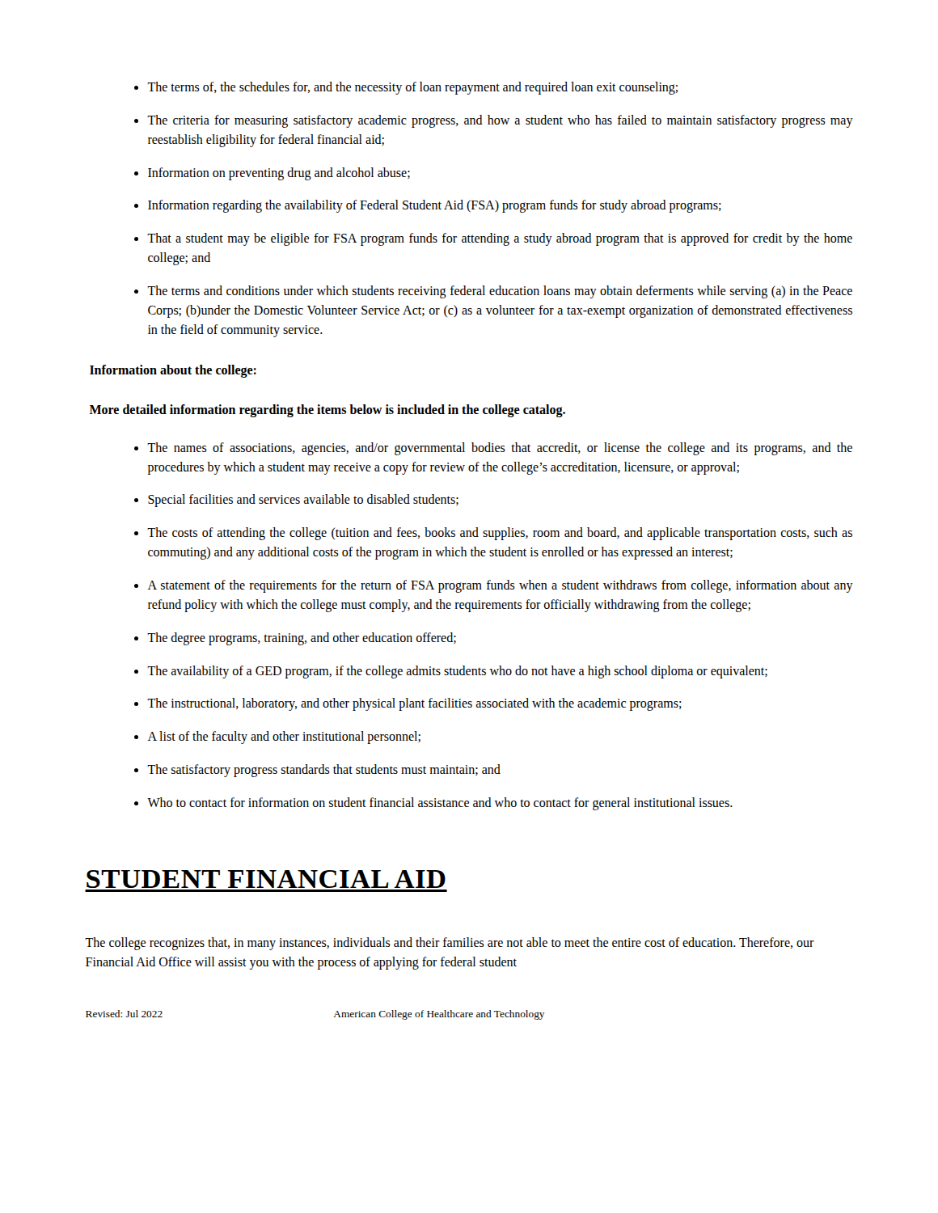The terms of, the schedules for, and the necessity of loan repayment and required loan exit counseling;
The criteria for measuring satisfactory academic progress, and how a student who has failed to maintain satisfactory progress may reestablish eligibility for federal financial aid;
Information on preventing drug and alcohol abuse;
Information regarding the availability of Federal Student Aid (FSA) program funds for study abroad programs;
That a student may be eligible for FSA program funds for attending a study abroad program that is approved for credit by the home college; and
The terms and conditions under which students receiving federal education loans may obtain deferments while serving (a) in the Peace Corps; (b)under the Domestic Volunteer Service Act; or (c) as a volunteer for a tax-exempt organization of demonstrated effectiveness in the field of community service.
Information about the college:
More detailed information regarding the items below is included in the college catalog.
The names of associations, agencies, and/or governmental bodies that accredit, or license the college and its programs, and the procedures by which a student may receive a copy for review of the college’s accreditation, licensure, or approval;
Special facilities and services available to disabled students;
The costs of attending the college (tuition and fees, books and supplies, room and board, and applicable transportation costs, such as commuting) and any additional costs of the program in which the student is enrolled or has expressed an interest;
A statement of the requirements for the return of FSA program funds when a student withdraws from college, information about any refund policy with which the college must comply, and the requirements for officially withdrawing from the college;
The degree programs, training, and other education offered;
The availability of a GED program, if the college admits students who do not have a high school diploma or equivalent;
The instructional, laboratory, and other physical plant facilities associated with the academic programs;
A list of the faculty and other institutional personnel;
The satisfactory progress standards that students must maintain; and
Who to contact for information on student financial assistance and who to contact for general institutional issues.
STUDENT FINANCIAL AID
The college recognizes that, in many instances, individuals and their families are not able to meet the entire cost of education. Therefore, our Financial Aid Office will assist you with the process of applying for federal student
Revised: Jul 2022 American College of Healthcare and Technology